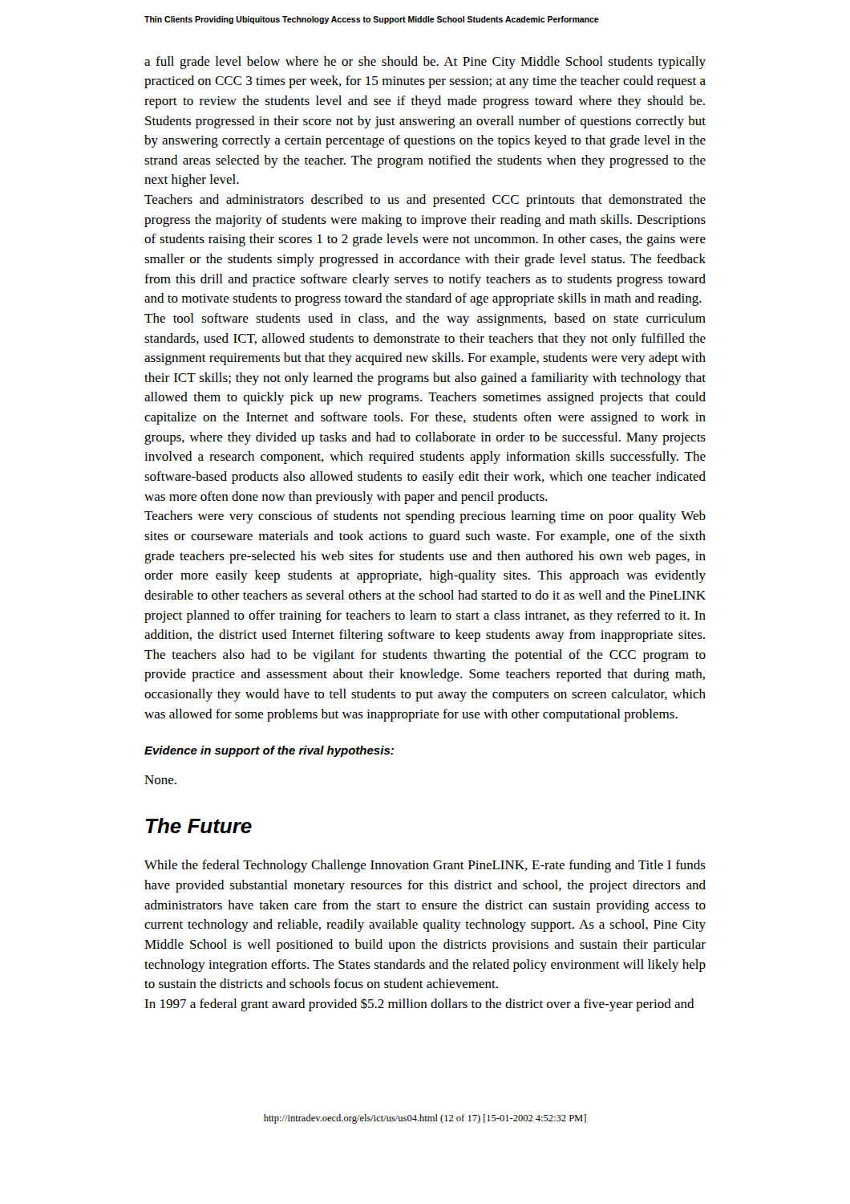Thin Clients Providing Ubiquitous Technology Access to Support Middle School Students Academic Performance
a full grade level below where he or she should be. At Pine City Middle School students typically practiced on CCC 3 times per week, for 15 minutes per session; at any time the teacher could request a report to review the students level and see if theyd made progress toward where they should be. Students progressed in their score not by just answering an overall number of questions correctly but by answering correctly a certain percentage of questions on the topics keyed to that grade level in the strand areas selected by the teacher. The program notified the students when they progressed to the next higher level.
Teachers and administrators described to us and presented CCC printouts that demonstrated the progress the majority of students were making to improve their reading and math skills. Descriptions of students raising their scores 1 to 2 grade levels were not uncommon. In other cases, the gains were smaller or the students simply progressed in accordance with their grade level status. The feedback from this drill and practice software clearly serves to notify teachers as to students progress toward and to motivate students to progress toward the standard of age appropriate skills in math and reading.
The tool software students used in class, and the way assignments, based on state curriculum standards, used ICT, allowed students to demonstrate to their teachers that they not only fulfilled the assignment requirements but that they acquired new skills. For example, students were very adept with their ICT skills; they not only learned the programs but also gained a familiarity with technology that allowed them to quickly pick up new programs. Teachers sometimes assigned projects that could capitalize on the Internet and software tools. For these, students often were assigned to work in groups, where they divided up tasks and had to collaborate in order to be successful. Many projects involved a research component, which required students apply information skills successfully. The software-based products also allowed students to easily edit their work, which one teacher indicated was more often done now than previously with paper and pencil products.
Teachers were very conscious of students not spending precious learning time on poor quality Web sites or courseware materials and took actions to guard such waste. For example, one of the sixth grade teachers pre-selected his web sites for students use and then authored his own web pages, in order more easily keep students at appropriate, high-quality sites. This approach was evidently desirable to other teachers as several others at the school had started to do it as well and the PineLINK project planned to offer training for teachers to learn to start a class intranet, as they referred to it. In addition, the district used Internet filtering software to keep students away from inappropriate sites. The teachers also had to be vigilant for students thwarting the potential of the CCC program to provide practice and assessment about their knowledge. Some teachers reported that during math, occasionally they would have to tell students to put away the computers on screen calculator, which was allowed for some problems but was inappropriate for use with other computational problems.
Evidence in support of the rival hypothesis:
None.
The Future
While the federal Technology Challenge Innovation Grant PineLINK, E-rate funding and Title I funds have provided substantial monetary resources for this district and school, the project directors and administrators have taken care from the start to ensure the district can sustain providing access to current technology and reliable, readily available quality technology support. As a school, Pine City Middle School is well positioned to build upon the districts provisions and sustain their particular technology integration efforts. The States standards and the related policy environment will likely help to sustain the districts and schools focus on student achievement.
In 1997 a federal grant award provided $5.2 million dollars to the district over a five-year period and
http://intradev.oecd.org/els/ict/us/us04.html (12 of 17) [15-01-2002 4:52:32 PM]